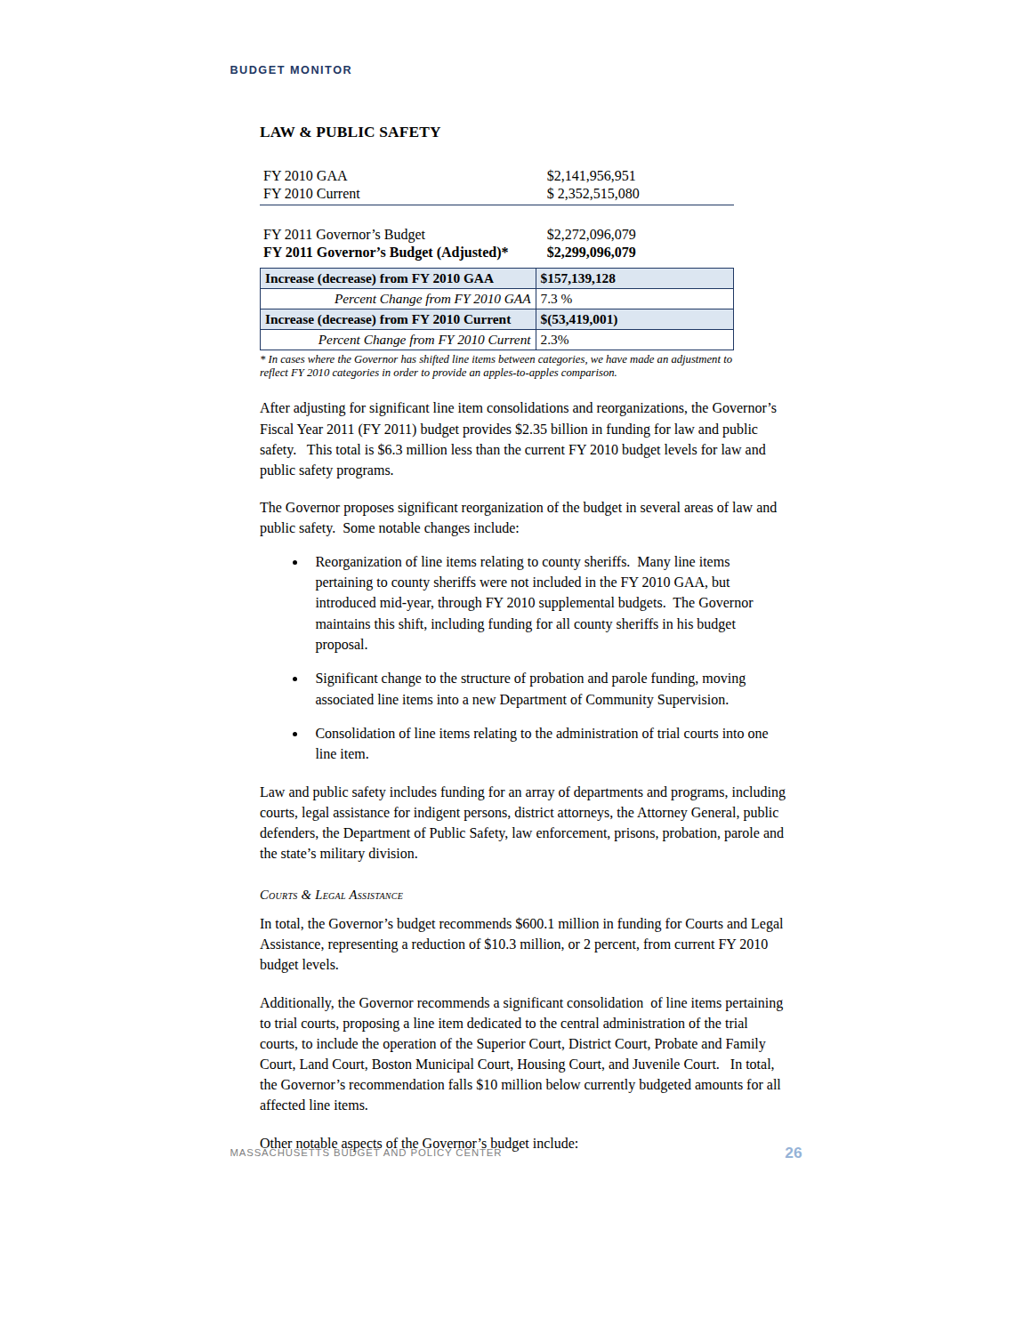BUDGET MONITOR
LAW & PUBLIC SAFETY
| FY 2010 GAA | $2,141,956,951 |
| FY 2010 Current | $ 2,352,515,080 |
| FY 2011 Governor’s Budget | $2,272,096,079 |
| FY 2011 Governor’s Budget (Adjusted)* | $2,299,096,079 |
| Increase (decrease) from FY 2010 GAA | $157,139,128 |
| Percent Change from FY 2010 GAA | 7.3 % |
| Increase (decrease) from FY 2010 Current | $(53,419,001) |
| Percent Change from FY 2010 Current | 2.3% |
* In cases where the Governor has shifted line items between categories, we have made an adjustment to reflect FY 2010 categories in order to provide an apples-to-apples comparison.
After adjusting for significant line item consolidations and reorganizations, the Governor’s Fiscal Year 2011 (FY 2011) budget provides $2.35 billion in funding for law and public safety. This total is $6.3 million less than the current FY 2010 budget levels for law and public safety programs.
The Governor proposes significant reorganization of the budget in several areas of law and public safety. Some notable changes include:
Reorganization of line items relating to county sheriffs. Many line items pertaining to county sheriffs were not included in the FY 2010 GAA, but introduced mid-year, through FY 2010 supplemental budgets. The Governor maintains this shift, including funding for all county sheriffs in his budget proposal.
Significant change to the structure of probation and parole funding, moving associated line items into a new Department of Community Supervision.
Consolidation of line items relating to the administration of trial courts into one line item.
Law and public safety includes funding for an array of departments and programs, including courts, legal assistance for indigent persons, district attorneys, the Attorney General, public defenders, the Department of Public Safety, law enforcement, prisons, probation, parole and the state’s military division.
Courts & Legal Assistance
In total, the Governor’s budget recommends $600.1 million in funding for Courts and Legal Assistance, representing a reduction of $10.3 million, or 2 percent, from current FY 2010 budget levels.
Additionally, the Governor recommends a significant consolidation of line items pertaining to trial courts, proposing a line item dedicated to the central administration of the trial courts, to include the operation of the Superior Court, District Court, Probate and Family Court, Land Court, Boston Municipal Court, Housing Court, and Juvenile Court. In total, the Governor’s recommendation falls $10 million below currently budgeted amounts for all affected line items.
Other notable aspects of the Governor’s budget include:
MASSACHUSETTS BUDGET AND POLICY CENTER 26